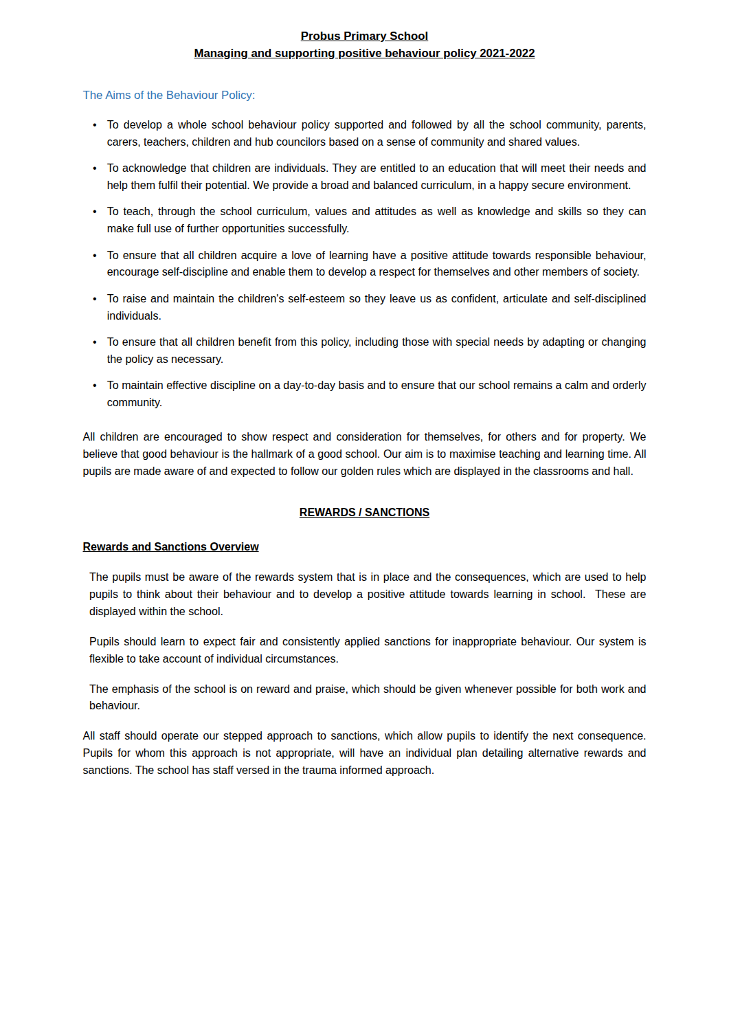Probus Primary School
Managing and supporting positive behaviour policy 2021-2022
The Aims of the Behaviour Policy:
To develop a whole school behaviour policy supported and followed by all the school community, parents, carers, teachers, children and hub councilors based on a sense of community and shared values.
To acknowledge that children are individuals. They are entitled to an education that will meet their needs and help them fulfil their potential. We provide a broad and balanced curriculum, in a happy secure environment.
To teach, through the school curriculum, values and attitudes as well as knowledge and skills so they can make full use of further opportunities successfully.
To ensure that all children acquire a love of learning have a positive attitude towards responsible behaviour, encourage self-discipline and enable them to develop a respect for themselves and other members of society.
To raise and maintain the children's self-esteem so they leave us as confident, articulate and self-disciplined individuals.
To ensure that all children benefit from this policy, including those with special needs by adapting or changing the policy as necessary.
To maintain effective discipline on a day-to-day basis and to ensure that our school remains a calm and orderly community.
All children are encouraged to show respect and consideration for themselves, for others and for property. We believe that good behaviour is the hallmark of a good school. Our aim is to maximise teaching and learning time. All pupils are made aware of and expected to follow our golden rules which are displayed in the classrooms and hall.
REWARDS / SANCTIONS
Rewards and Sanctions Overview
The pupils must be aware of the rewards system that is in place and the consequences, which are used to help pupils to think about their behaviour and to develop a positive attitude towards learning in school. These are displayed within the school.
Pupils should learn to expect fair and consistently applied sanctions for inappropriate behaviour. Our system is flexible to take account of individual circumstances.
The emphasis of the school is on reward and praise, which should be given whenever possible for both work and behaviour.
All staff should operate our stepped approach to sanctions, which allow pupils to identify the next consequence. Pupils for whom this approach is not appropriate, will have an individual plan detailing alternative rewards and sanctions. The school has staff versed in the trauma informed approach.